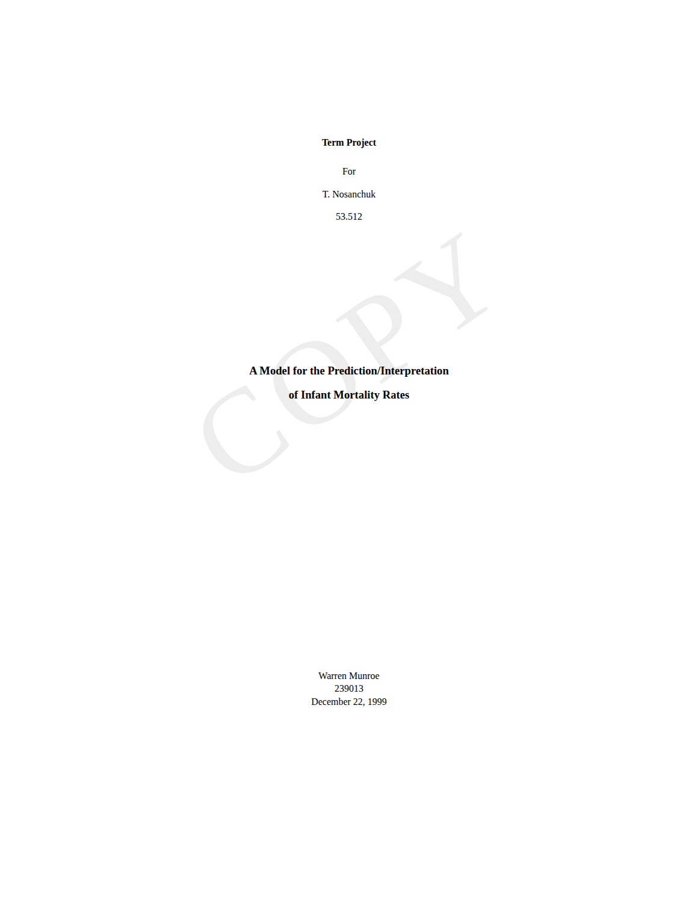COPY
Term Project
For
T. Nosanchuk
53.512
A Model for the Prediction/Interpretation
of Infant Mortality Rates
Warren Munroe
239013
December 22, 1999